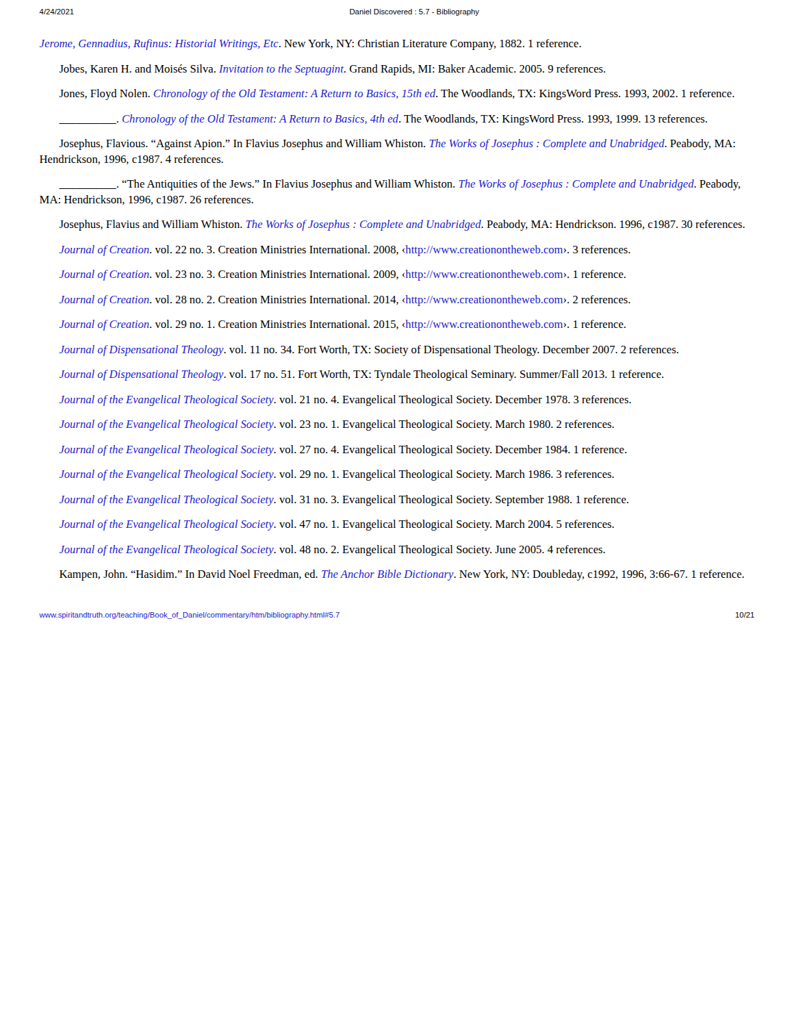4/24/2021
Daniel Discovered : 5.7 - Bibliography
Jerome, Gennadius, Rufinus: Historial Writings, Etc. New York, NY: Christian Literature Company, 1882. 1 reference.
Jobes, Karen H. and Moisés Silva. Invitation to the Septuagint. Grand Rapids, MI: Baker Academic. 2005. 9 references.
Jones, Floyd Nolen. Chronology of the Old Testament: A Return to Basics, 15th ed. The Woodlands, TX: KingsWord Press. 1993, 2002. 1 reference.
__________. Chronology of the Old Testament: A Return to Basics, 4th ed. The Woodlands, TX: KingsWord Press. 1993, 1999. 13 references.
Josephus, Flavious. “Against Apion.” In Flavius Josephus and William Whiston. The Works of Josephus : Complete and Unabridged. Peabody, MA: Hendrickson, 1996, c1987. 4 references.
__________. “The Antiquities of the Jews.” In Flavius Josephus and William Whiston. The Works of Josephus : Complete and Unabridged. Peabody, MA: Hendrickson, 1996, c1987. 26 references.
Josephus, Flavius and William Whiston. The Works of Josephus : Complete and Unabridged. Peabody, MA: Hendrickson. 1996, c1987. 30 references.
Journal of Creation. vol. 22 no. 3. Creation Ministries International. 2008, ‹http://www.creationontheweb.com›. 3 references.
Journal of Creation. vol. 23 no. 3. Creation Ministries International. 2009, ‹http://www.creationontheweb.com›. 1 reference.
Journal of Creation. vol. 28 no. 2. Creation Ministries International. 2014, ‹http://www.creationontheweb.com›. 2 references.
Journal of Creation. vol. 29 no. 1. Creation Ministries International. 2015, ‹http://www.creationontheweb.com›. 1 reference.
Journal of Dispensational Theology. vol. 11 no. 34. Fort Worth, TX: Society of Dispensational Theology. December 2007. 2 references.
Journal of Dispensational Theology. vol. 17 no. 51. Fort Worth, TX: Tyndale Theological Seminary. Summer/Fall 2013. 1 reference.
Journal of the Evangelical Theological Society. vol. 21 no. 4. Evangelical Theological Society. December 1978. 3 references.
Journal of the Evangelical Theological Society. vol. 23 no. 1. Evangelical Theological Society. March 1980. 2 references.
Journal of the Evangelical Theological Society. vol. 27 no. 4. Evangelical Theological Society. December 1984. 1 reference.
Journal of the Evangelical Theological Society. vol. 29 no. 1. Evangelical Theological Society. March 1986. 3 references.
Journal of the Evangelical Theological Society. vol. 31 no. 3. Evangelical Theological Society. September 1988. 1 reference.
Journal of the Evangelical Theological Society. vol. 47 no. 1. Evangelical Theological Society. March 2004. 5 references.
Journal of the Evangelical Theological Society. vol. 48 no. 2. Evangelical Theological Society. June 2005. 4 references.
Kampen, John. “Hasidim.” In David Noel Freedman, ed. The Anchor Bible Dictionary. New York, NY: Doubleday, c1992, 1996, 3:66-67. 1 reference.
www.spiritandtruth.org/teaching/Book_of_Daniel/commentary/htm/bibliography.html#5.7
10/21